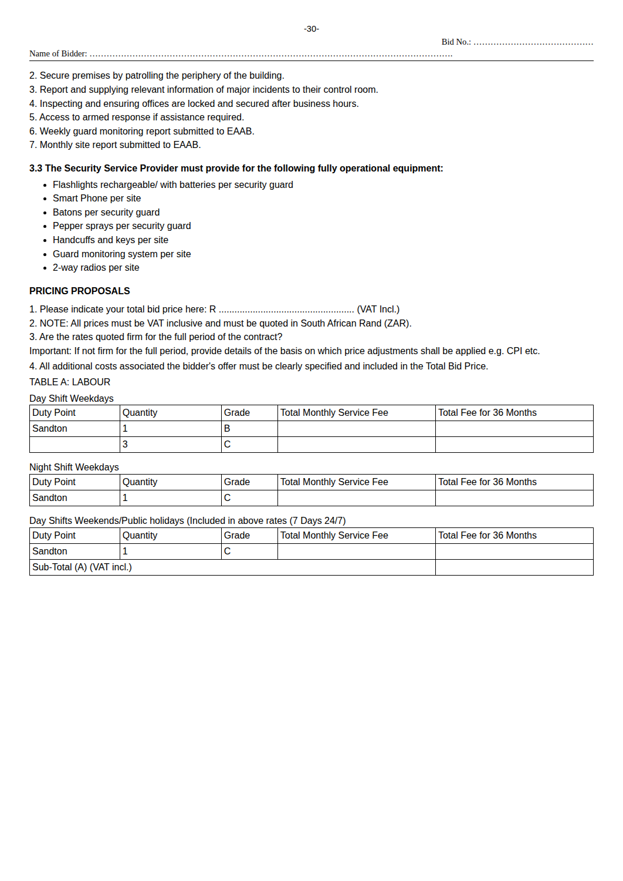-30-
Bid No.: ……………………………………
Name of Bidder: ……………………………………………………………………………………………………………….
2. Secure premises by patrolling the periphery of the building.
3. Report and supplying relevant information of major incidents to their control room.
4. Inspecting and ensuring offices are locked and secured after business hours.
5. Access to armed response if assistance required.
6. Weekly guard monitoring report submitted to EAAB.
7. Monthly site report submitted to EAAB.
3.3 The Security Service Provider must provide for the following fully operational equipment:
Flashlights rechargeable/ with batteries per security guard
Smart Phone per site
Batons per security guard
Pepper sprays per security guard
Handcuffs and keys per site
Guard monitoring system per site
2-way radios per site
PRICING PROPOSALS
1. Please indicate your total bid price here: R .................................................... (VAT Incl.)
2. NOTE: All prices must be VAT inclusive and must be quoted in South African Rand (ZAR).
3. Are the rates quoted firm for the full period of the contract?
Important: If not firm for the full period, provide details of the basis on which price adjustments shall be applied e.g. CPI etc.
4. All additional costs associated the bidder's offer must be clearly specified and included in the Total Bid Price.
TABLE A: LABOUR
Day Shift Weekdays
| Duty Point | Quantity | Grade | Total Monthly Service Fee | Total Fee for 36 Months |
| --- | --- | --- | --- | --- |
| Sandton | 1 | B | | |
| | 3 | C | | |
Night Shift Weekdays
| Duty Point | Quantity | Grade | Total Monthly Service Fee | Total Fee for 36 Months |
| --- | --- | --- | --- | --- |
| Sandton | 1 | C | | |
Day Shifts Weekends/Public holidays (Included in above rates (7 Days 24/7)
| Duty Point | Quantity | Grade | Total Monthly Service Fee | Total Fee for 36 Months |
| --- | --- | --- | --- | --- |
| Sandton | 1 | C | | |
| Sub-Total (A) (VAT incl.) | |